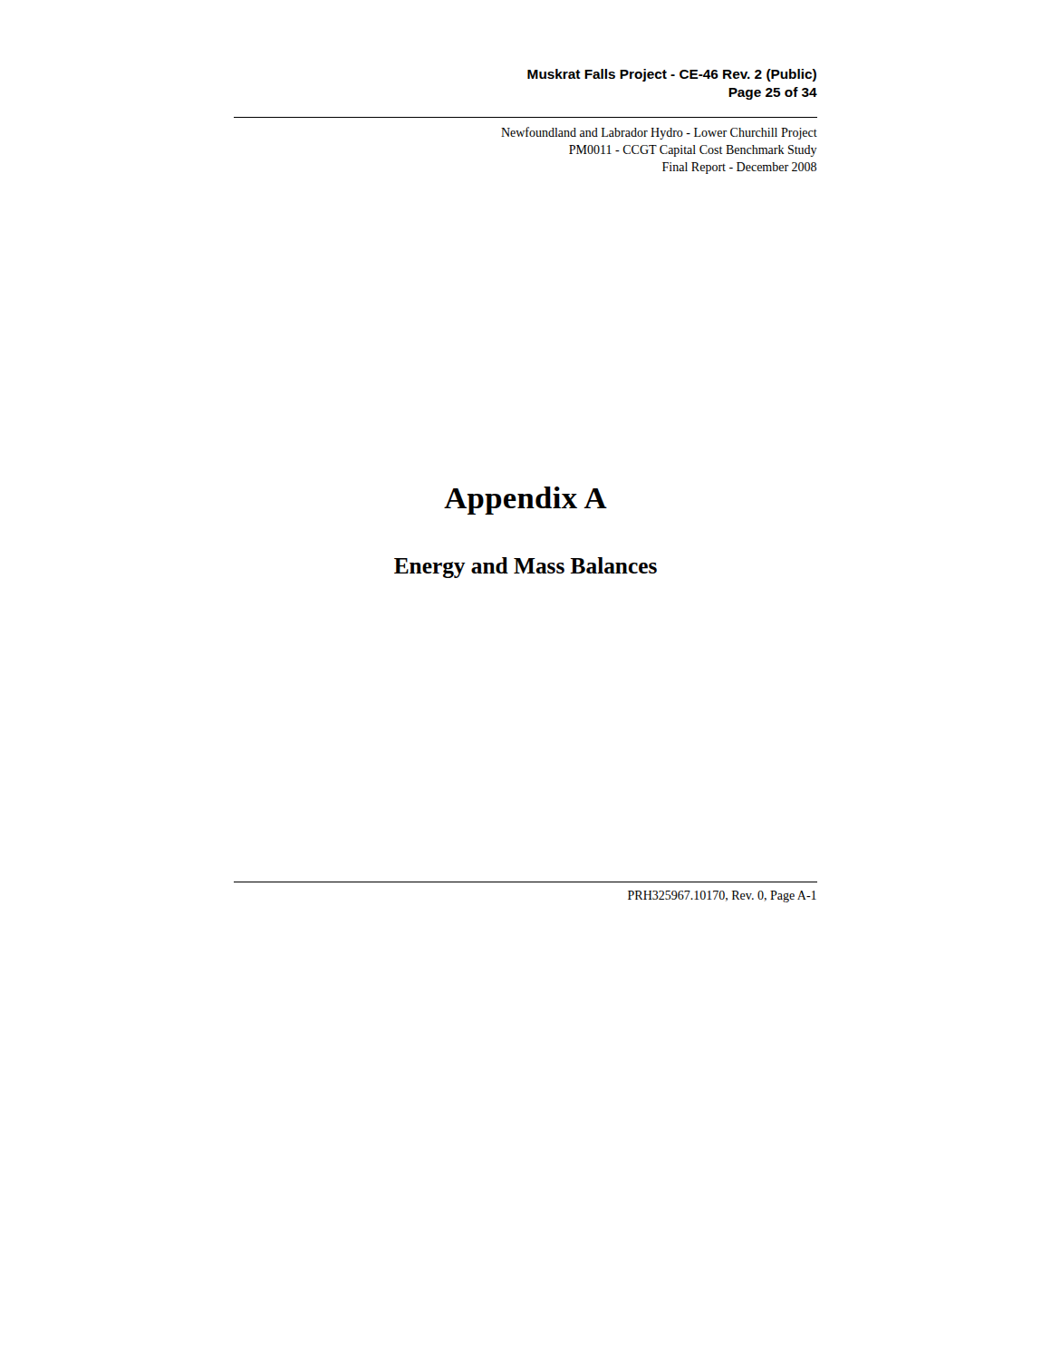Muskrat Falls Project - CE-46 Rev. 2 (Public)
Page 25 of 34
Newfoundland and Labrador Hydro - Lower Churchill Project
PM0011 - CCGT Capital Cost Benchmark Study
Final Report - December 2008
Appendix A
Energy and Mass Balances
PRH325967.10170, Rev. 0, Page A-1